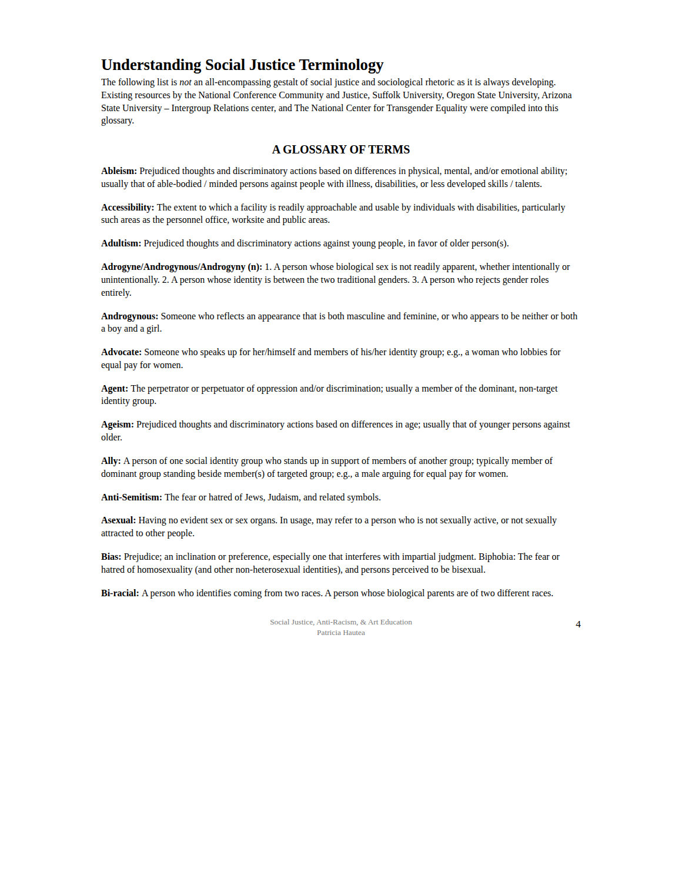Understanding Social Justice Terminology
The following list is not an all-encompassing gestalt of social justice and sociological rhetoric as it is always developing. Existing resources by the National Conference Community and Justice, Suffolk University, Oregon State University, Arizona State University – Intergroup Relations center, and The National Center for Transgender Equality were compiled into this glossary.
A GLOSSARY OF TERMS
Ableism:
Prejudiced thoughts and discriminatory actions based on differences in physical, mental, and/or emotional ability; usually that of able-bodied / minded persons against people with illness, disabilities, or less developed skills / talents.
Accessibility:
The extent to which a facility is readily approachable and usable by individuals with disabilities, particularly such areas as the personnel office, worksite and public areas.
Adultism:
Prejudiced thoughts and discriminatory actions against young people, in favor of older person(s).
Adrogyne/Androgynous/Androgyny (n):
1. A person whose biological sex is not readily apparent, whether intentionally or unintentionally. 2. A person whose identity is between the two traditional genders. 3. A person who rejects gender roles entirely.
Androgynous:
Someone who reflects an appearance that is both masculine and feminine, or who appears to be neither or both a boy and a girl.
Advocate:
Someone who speaks up for her/himself and members of his/her identity group; e.g., a woman who lobbies for equal pay for women.
Agent:
The perpetrator or perpetuator of oppression and/or discrimination; usually a member of the dominant, non-target identity group.
Ageism:
Prejudiced thoughts and discriminatory actions based on differences in age; usually that of younger persons against older.
Ally:
A person of one social identity group who stands up in support of members of another group; typically member of dominant group standing beside member(s) of targeted group; e.g., a male arguing for equal pay for women.
Anti-Semitism:
The fear or hatred of Jews, Judaism, and related symbols.
Asexual:
Having no evident sex or sex organs. In usage, may refer to a person who is not sexually active, or not sexually attracted to other people.
Bias:
Prejudice; an inclination or preference, especially one that interferes with impartial judgment. Biphobia: The fear or hatred of homosexuality (and other non-heterosexual identities), and persons perceived to be bisexual.
Bi-racial:
A person who identifies coming from two races. A person whose biological parents are of two different races.
Social Justice, Anti-Racism, & Art Education Patricia Hautea 4